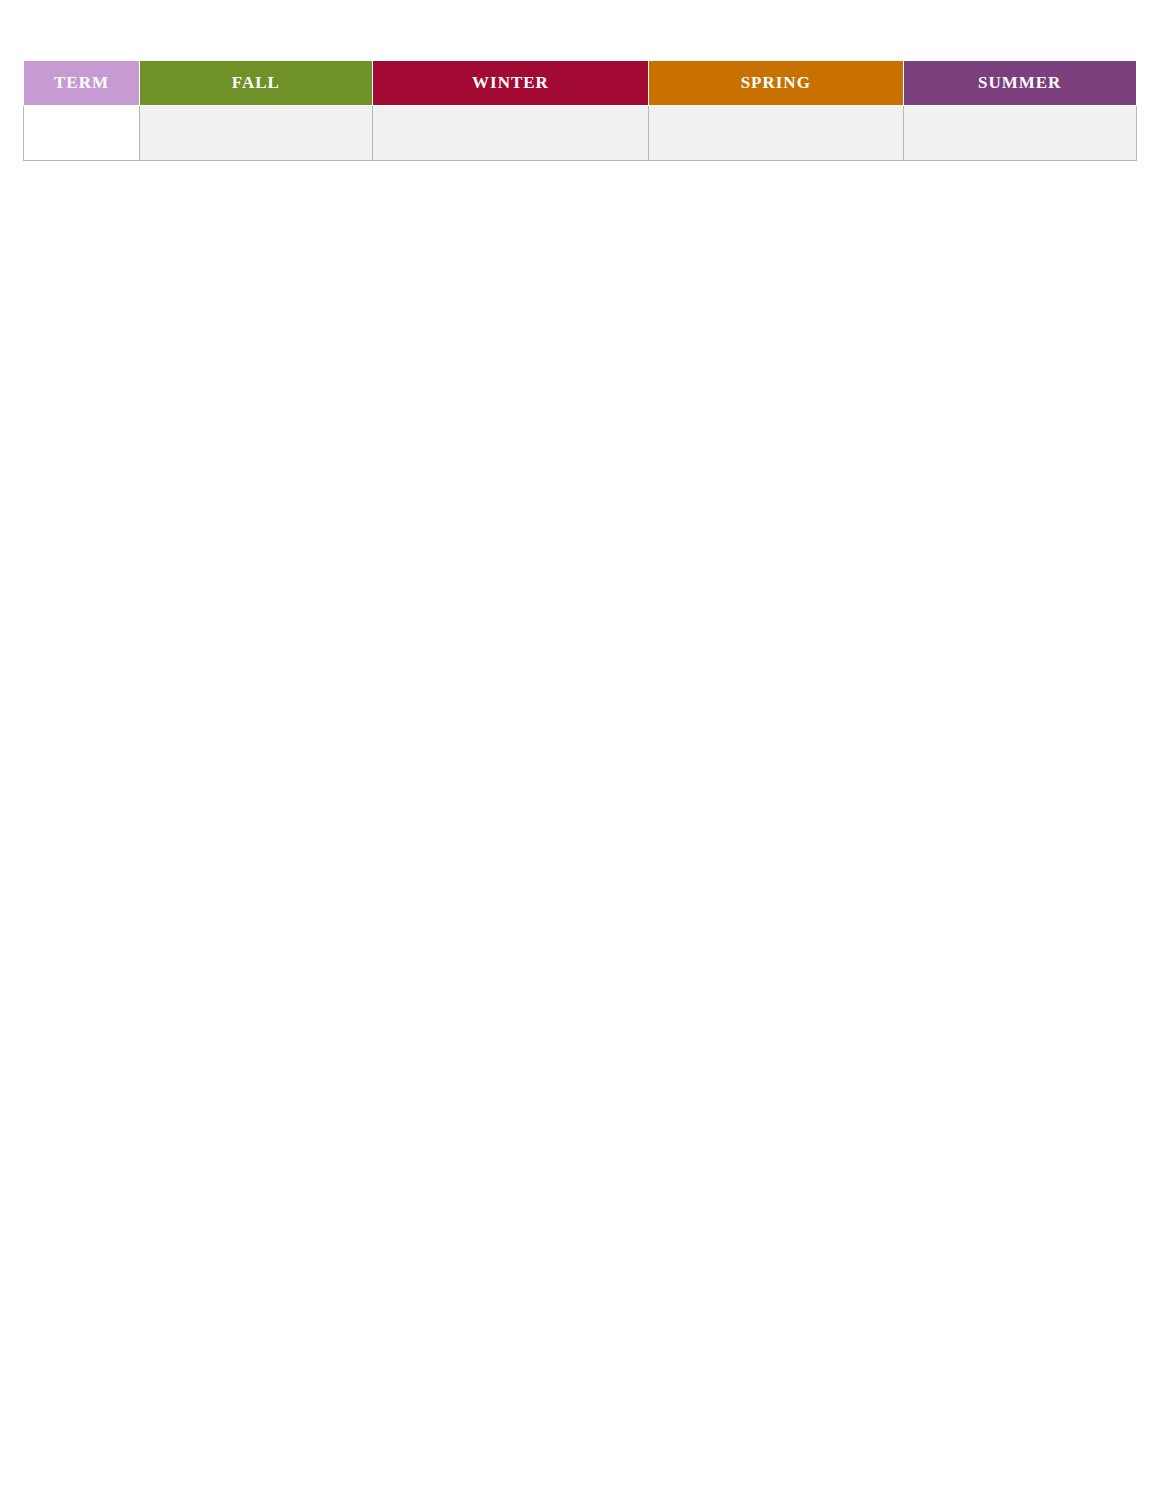| TERM | FALL | WINTER | SPRING | SUMMER |
| --- | --- | --- | --- | --- |